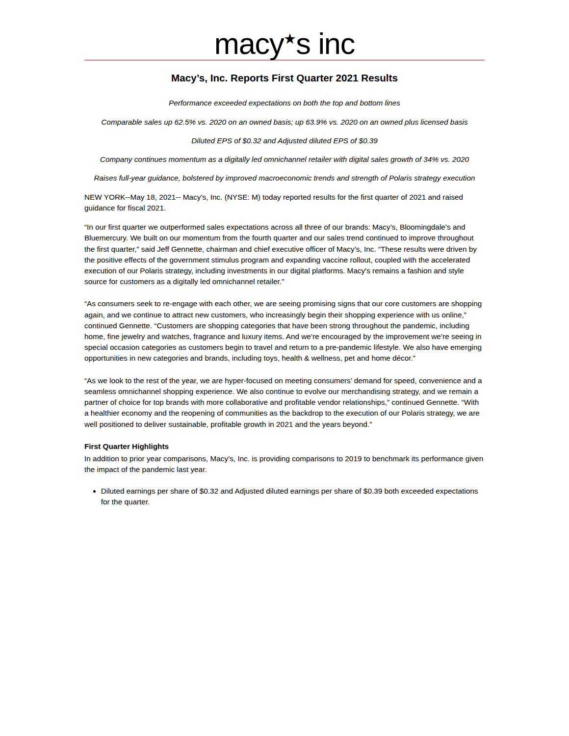macy★s inc
Macy’s, Inc. Reports First Quarter 2021 Results
Performance exceeded expectations on both the top and bottom lines
Comparable sales up 62.5% vs. 2020 on an owned basis; up 63.9% vs. 2020 on an owned plus licensed basis
Diluted EPS of $0.32 and Adjusted diluted EPS of $0.39
Company continues momentum as a digitally led omnichannel retailer with digital sales growth of 34% vs. 2020
Raises full-year guidance, bolstered by improved macroeconomic trends and strength of Polaris strategy execution
NEW YORK--May 18, 2021-- Macy’s, Inc. (NYSE: M) today reported results for the first quarter of 2021 and raised guidance for fiscal 2021.
“In our first quarter we outperformed sales expectations across all three of our brands: Macy’s, Bloomingdale’s and Bluemercury. We built on our momentum from the fourth quarter and our sales trend continued to improve throughout the first quarter,” said Jeff Gennette, chairman and chief executive officer of Macy’s, Inc. “These results were driven by the positive effects of the government stimulus program and expanding vaccine rollout, coupled with the accelerated execution of our Polaris strategy, including investments in our digital platforms. Macy's remains a fashion and style source for customers as a digitally led omnichannel retailer.”
“As consumers seek to re-engage with each other, we are seeing promising signs that our core customers are shopping again, and we continue to attract new customers, who increasingly begin their shopping experience with us online,” continued Gennette. “Customers are shopping categories that have been strong throughout the pandemic, including home, fine jewelry and watches, fragrance and luxury items. And we’re encouraged by the improvement we’re seeing in special occasion categories as customers begin to travel and return to a pre-pandemic lifestyle. We also have emerging opportunities in new categories and brands, including toys, health & wellness, pet and home décor.”
“As we look to the rest of the year, we are hyper-focused on meeting consumers’ demand for speed, convenience and a seamless omnichannel shopping experience. We also continue to evolve our merchandising strategy, and we remain a partner of choice for top brands with more collaborative and profitable vendor relationships,” continued Gennette. “With a healthier economy and the reopening of communities as the backdrop to the execution of our Polaris strategy, we are well positioned to deliver sustainable, profitable growth in 2021 and the years beyond.”
First Quarter Highlights
In addition to prior year comparisons, Macy’s, Inc. is providing comparisons to 2019 to benchmark its performance given the impact of the pandemic last year.
Diluted earnings per share of $0.32 and Adjusted diluted earnings per share of $0.39 both exceeded expectations for the quarter.